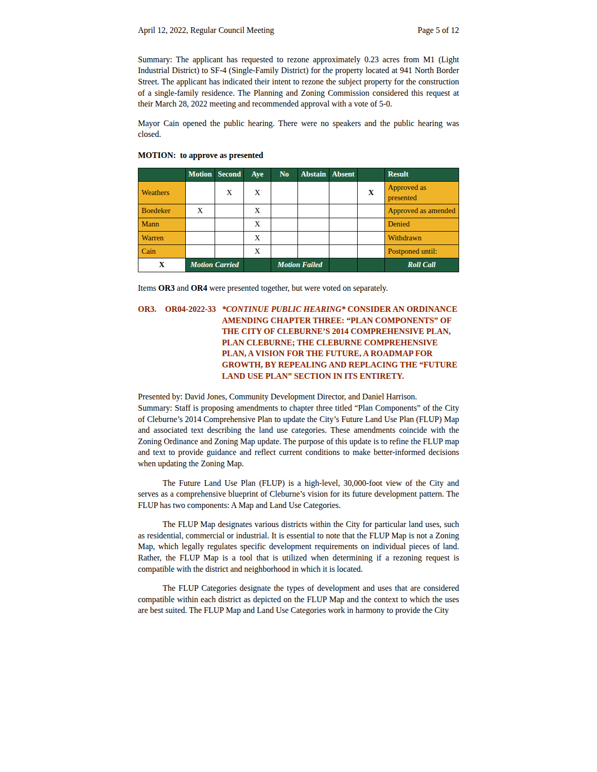April 12, 2022, Regular Council Meeting Page 5 of 12
Summary: The applicant has requested to rezone approximately 0.23 acres from M1 (Light Industrial District) to SF-4 (Single-Family District) for the property located at 941 North Border Street. The applicant has indicated their intent to rezone the subject property for the construction of a single-family residence. The Planning and Zoning Commission considered this request at their March 28, 2022 meeting and recommended approval with a vote of 5-0.
Mayor Cain opened the public hearing. There were no speakers and the public hearing was closed.
MOTION: to approve as presented
| | Motion | Second | Aye | No | Abstain | Absent | | Result |
| --- | --- | --- | --- | --- | --- | --- | --- | --- |
| Weathers | | X | X | | | | X | Approved as presented |
| Boedeker | X | | X | | | | | Approved as amended |
| Mann | | | X | | | | | Denied |
| Warren | | | X | | | | | Withdrawn |
| Cain | | | X | | | | | Postponed until: |
| X | Motion Carried | | Motion Failed | | | Roll Call |
Items OR3 and OR4 were presented together, but were voted on separately.
| OR3. | OR04-2022-33 | *CONTINUE PUBLIC HEARING* CONSIDER AN ORDINANCE AMENDING CHAPTER THREE: “PLAN COMPONENTS” OF THE CITY OF CLEBURNE’S 2014 COMPREHENSIVE PLAN, PLAN CLEBURNE; THE CLEBURNE COMPREHENSIVE PLAN, A VISION FOR THE FUTURE, A ROADMAP FOR GROWTH, BY REPEALING AND REPLACING THE “FUTURE LAND USE PLAN” SECTION IN ITS ENTIRETY. |
Presented by: David Jones, Community Development Director, and Daniel Harrison.
Summary: Staff is proposing amendments to chapter three titled “Plan Components” of the City of Cleburne’s 2014 Comprehensive Plan to update the City’s Future Land Use Plan (FLUP) Map and associated text describing the land use categories. These amendments coincide with the Zoning Ordinance and Zoning Map update. The purpose of this update is to refine the FLUP map and text to provide guidance and reflect current conditions to make better-informed decisions when updating the Zoning Map.
The Future Land Use Plan (FLUP) is a high-level, 30,000-foot view of the City and serves as a comprehensive blueprint of Cleburne’s vision for its future development pattern. The FLUP has two components: A Map and Land Use Categories.
The FLUP Map designates various districts within the City for particular land uses, such as residential, commercial or industrial. It is essential to note that the FLUP Map is not a Zoning Map, which legally regulates specific development requirements on individual pieces of land. Rather, the FLUP Map is a tool that is utilized when determining if a rezoning request is compatible with the district and neighborhood in which it is located.
The FLUP Categories designate the types of development and uses that are considered compatible within each district as depicted on the FLUP Map and the context to which the uses are best suited. The FLUP Map and Land Use Categories work in harmony to provide the City